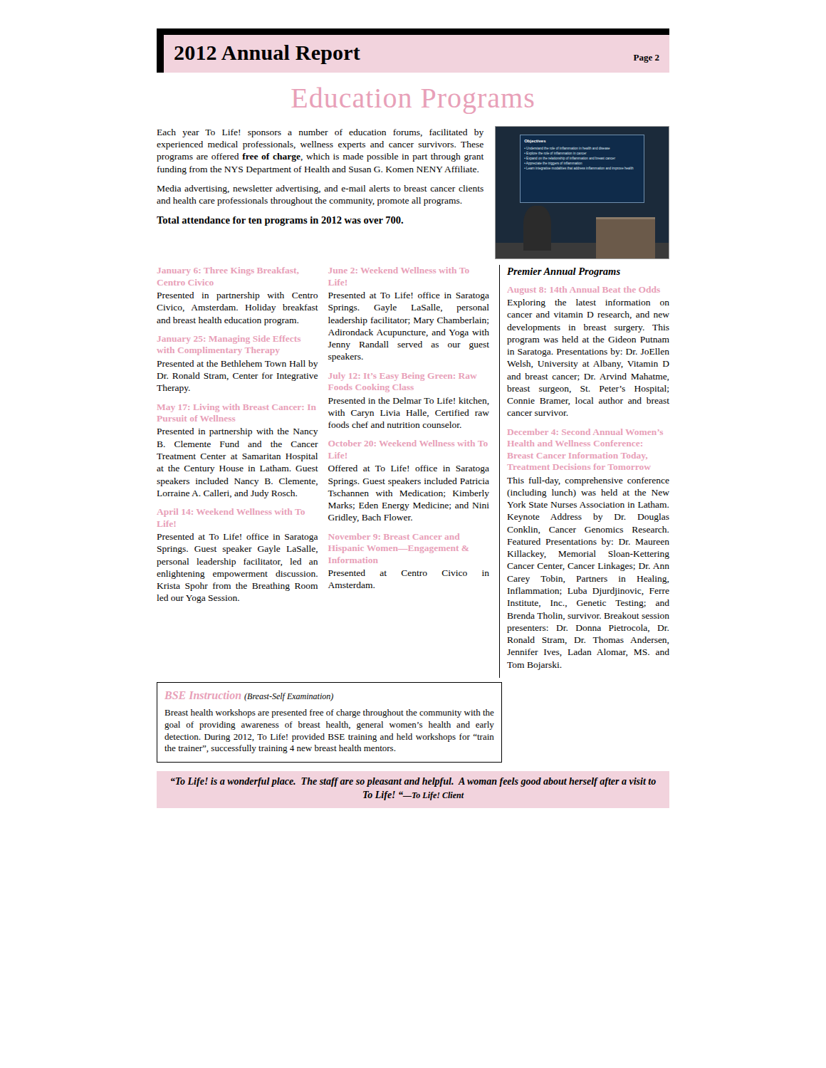2012 Annual Report
Page 2
Education Programs
Objectives • Understand the role of inflammation in health and disease
• Explore the role of inflammation in cancer
• Expand on the relationship of inflammation and breast cancer
• Appreciate the triggers of inflammation
• Learn integrative modalities that address inflammation and improve health
Each year To Life! sponsors a number of education forums, facilitated by experienced medical professionals, wellness experts and cancer survivors. These programs are offered free of charge, which is made possible in part through grant funding from the NYS Department of Health and Susan G. Komen NENY Affiliate.
Media advertising, newsletter advertising, and e-mail alerts to breast cancer clients and health care professionals throughout the community, promote all programs.
Total attendance for ten programs in 2012 was over 700.
January 6: Three Kings Breakfast, Centro Civico
Presented in partnership with Centro Civico, Amsterdam. Holiday breakfast and breast health education program.
January 25: Managing Side Effects with Complimentary Therapy
Presented at the Bethlehem Town Hall by Dr. Ronald Stram, Center for Integrative Therapy.
May 17: Living with Breast Cancer: In Pursuit of Wellness
Presented in partnership with the Nancy B. Clemente Fund and the Cancer Treatment Center at Samaritan Hospital at the Century House in Latham. Guest speakers included Nancy B. Clemente, Lorraine A. Calleri, and Judy Rosch.
April 14: Weekend Wellness with To Life!
Presented at To Life! office in Saratoga Springs. Guest speaker Gayle LaSalle, personal leadership facilitator, led an enlightening empowerment discussion. Krista Spohr from the Breathing Room led our Yoga Session.
June 2: Weekend Wellness with To Life!
Presented at To Life! office in Saratoga Springs. Gayle LaSalle, personal leadership facilitator; Mary Chamberlain; Adirondack Acupuncture, and Yoga with Jenny Randall served as our guest speakers.
July 12: It’s Easy Being Green: Raw Foods Cooking Class
Presented in the Delmar To Life! kitchen, with Caryn Livia Halle, Certified raw foods chef and nutrition counselor.
October 20: Weekend Wellness with To Life!
Offered at To Life! office in Saratoga Springs. Guest speakers included Patricia Tschannen with Medication; Kimberly Marks; Eden Energy Medicine; and Nini Gridley, Bach Flower.
November 9: Breast Cancer and Hispanic Women—Engagement & Information
Presented at Centro Civico in Amsterdam.
Premier Annual Programs
August 8: 14th Annual Beat the Odds
Exploring the latest information on cancer and vitamin D research, and new developments in breast surgery. This program was held at the Gideon Putnam in Saratoga. Presentations by: Dr. JoEllen Welsh, University at Albany, Vitamin D and breast cancer; Dr. Arvind Mahatme, breast surgeon, St. Peter’s Hospital; Connie Bramer, local author and breast cancer survivor.
December 4: Second Annual Women’s Health and Wellness Conference: Breast Cancer Information Today, Treatment Decisions for Tomorrow
This full-day, comprehensive conference (including lunch) was held at the New York State Nurses Association in Latham. Keynote Address by Dr. Douglas Conklin, Cancer Genomics Research. Featured Presentations by: Dr. Maureen Killackey, Memorial Sloan-Kettering Cancer Center, Cancer Linkages; Dr. Ann Carey Tobin, Partners in Healing, Inflammation; Luba Djurdjinovic, Ferre Institute, Inc., Genetic Testing; and Brenda Tholin, survivor. Breakout session presenters: Dr. Donna Pietrocola, Dr. Ronald Stram, Dr. Thomas Andersen, Jennifer Ives, Ladan Alomar, MS. and Tom Bojarski.
BSE Instruction (Breast-Self Examination)
Breast health workshops are presented free of charge throughout the community with the goal of providing awareness of breast health, general women’s health and early detection. During 2012, To Life! provided BSE training and held workshops for “train the trainer”, successfully training 4 new breast health mentors.
“To Life! is a wonderful place. The staff are so pleasant and helpful. A woman feels good about herself after a visit to To Life! “—To Life! Client